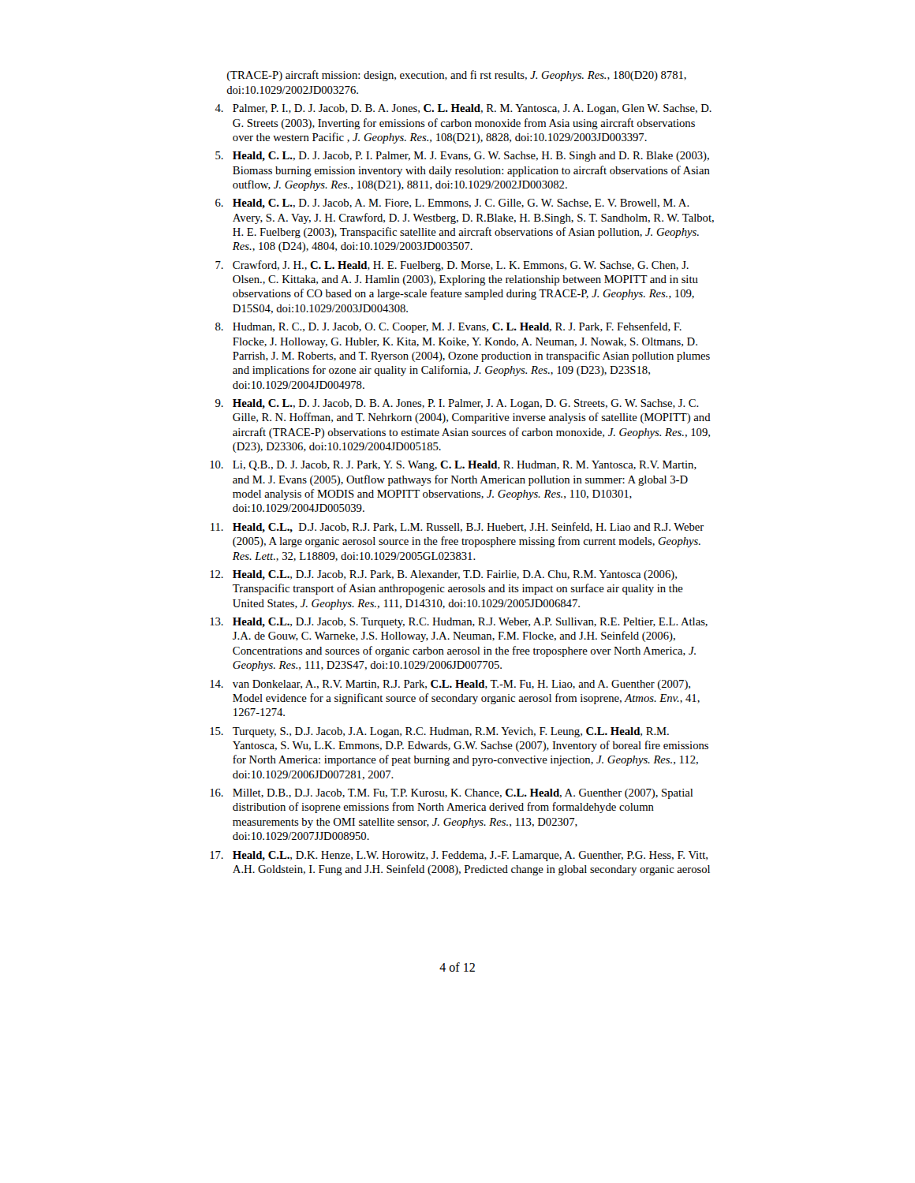(TRACE-P) aircraft mission: design, execution, and fi rst results, J. Geophys. Res., 180(D20) 8781, doi:10.1029/2002JD003276.
Palmer, P. I., D. J. Jacob, D. B. A. Jones, C. L. Heald, R. M. Yantosca, J. A. Logan, Glen W. Sachse, D. G. Streets (2003), Inverting for emissions of carbon monoxide from Asia using aircraft observations over the western Pacific , J. Geophys. Res., 108(D21), 8828, doi:10.1029/2003JD003397.
Heald, C. L., D. J. Jacob, P. I. Palmer, M. J. Evans, G. W. Sachse, H. B. Singh and D. R. Blake (2003), Biomass burning emission inventory with daily resolution: application to aircraft observations of Asian outflow, J. Geophys. Res., 108(D21), 8811, doi:10.1029/2002JD003082.
Heald, C. L., D. J. Jacob, A. M. Fiore, L. Emmons, J. C. Gille, G. W. Sachse, E. V. Browell, M. A. Avery, S. A. Vay, J. H. Crawford, D. J. Westberg, D. R.Blake, H. B.Singh, S. T. Sandholm, R. W. Talbot, H. E. Fuelberg (2003), Transpacific satellite and aircraft observations of Asian pollution, J. Geophys. Res., 108 (D24), 4804, doi:10.1029/2003JD003507.
Crawford, J. H., C. L. Heald, H. E. Fuelberg, D. Morse, L. K. Emmons, G. W. Sachse, G. Chen, J. Olsen., C. Kittaka, and A. J. Hamlin (2003), Exploring the relationship between MOPITT and in situ observations of CO based on a large-scale feature sampled during TRACE-P, J. Geophys. Res., 109, D15S04, doi:10.1029/2003JD004308.
Hudman, R. C., D. J. Jacob, O. C. Cooper, M. J. Evans, C. L. Heald, R. J. Park, F. Fehsenfeld, F. Flocke, J. Holloway, G. Hubler, K. Kita, M. Koike, Y. Kondo, A. Neuman, J. Nowak, S. Oltmans, D. Parrish, J. M. Roberts, and T. Ryerson (2004), Ozone production in transpacific Asian pollution plumes and implications for ozone air quality in California, J. Geophys. Res., 109 (D23), D23S18, doi:10.1029/2004JD004978.
Heald, C. L., D. J. Jacob, D. B. A. Jones, P. I. Palmer, J. A. Logan, D. G. Streets, G. W. Sachse, J. C. Gille, R. N. Hoffman, and T. Nehrkorn (2004), Comparitive inverse analysis of satellite (MOPITT) and aircraft (TRACE-P) observations to estimate Asian sources of carbon monoxide, J. Geophys. Res., 109, (D23), D23306, doi:10.1029/2004JD005185.
Li, Q.B., D. J. Jacob, R. J. Park, Y. S. Wang, C. L. Heald, R. Hudman, R. M. Yantosca, R.V. Martin, and M. J. Evans (2005), Outflow pathways for North American pollution in summer: A global 3-D model analysis of MODIS and MOPITT observations, J. Geophys. Res., 110, D10301, doi:10.1029/2004JD005039.
Heald, C.L., D.J. Jacob, R.J. Park, L.M. Russell, B.J. Huebert, J.H. Seinfeld, H. Liao and R.J. Weber (2005), A large organic aerosol source in the free troposphere missing from current models, Geophys. Res. Lett., 32, L18809, doi:10.1029/2005GL023831.
Heald, C.L., D.J. Jacob, R.J. Park, B. Alexander, T.D. Fairlie, D.A. Chu, R.M. Yantosca (2006), Transpacific transport of Asian anthropogenic aerosols and its impact on surface air quality in the United States, J. Geophys. Res., 111, D14310, doi:10.1029/2005JD006847.
Heald, C.L., D.J. Jacob, S. Turquety, R.C. Hudman, R.J. Weber, A.P. Sullivan, R.E. Peltier, E.L. Atlas, J.A. de Gouw, C. Warneke, J.S. Holloway, J.A. Neuman, F.M. Flocke, and J.H. Seinfeld (2006), Concentrations and sources of organic carbon aerosol in the free troposphere over North America, J. Geophys. Res., 111, D23S47, doi:10.1029/2006JD007705.
van Donkelaar, A., R.V. Martin, R.J. Park, C.L. Heald, T.-M. Fu, H. Liao, and A. Guenther (2007), Model evidence for a significant source of secondary organic aerosol from isoprene, Atmos. Env., 41, 1267-1274.
Turquety, S., D.J. Jacob, J.A. Logan, R.C. Hudman, R.M. Yevich, F. Leung, C.L. Heald, R.M. Yantosca, S. Wu, L.K. Emmons, D.P. Edwards, G.W. Sachse (2007), Inventory of boreal fire emissions for North America: importance of peat burning and pyro-convective injection, J. Geophys. Res., 112, doi:10.1029/2006JD007281, 2007.
Millet, D.B., D.J. Jacob, T.M. Fu, T.P. Kurosu, K. Chance, C.L. Heald, A. Guenther (2007), Spatial distribution of isoprene emissions from North America derived from formaldehyde column measurements by the OMI satellite sensor, J. Geophys. Res., 113, D02307, doi:10.1029/2007JJD008950.
Heald, C.L., D.K. Henze, L.W. Horowitz, J. Feddema, J.-F. Lamarque, A. Guenther, P.G. Hess, F. Vitt, A.H. Goldstein, I. Fung and J.H. Seinfeld (2008), Predicted change in global secondary organic aerosol
4 of 12